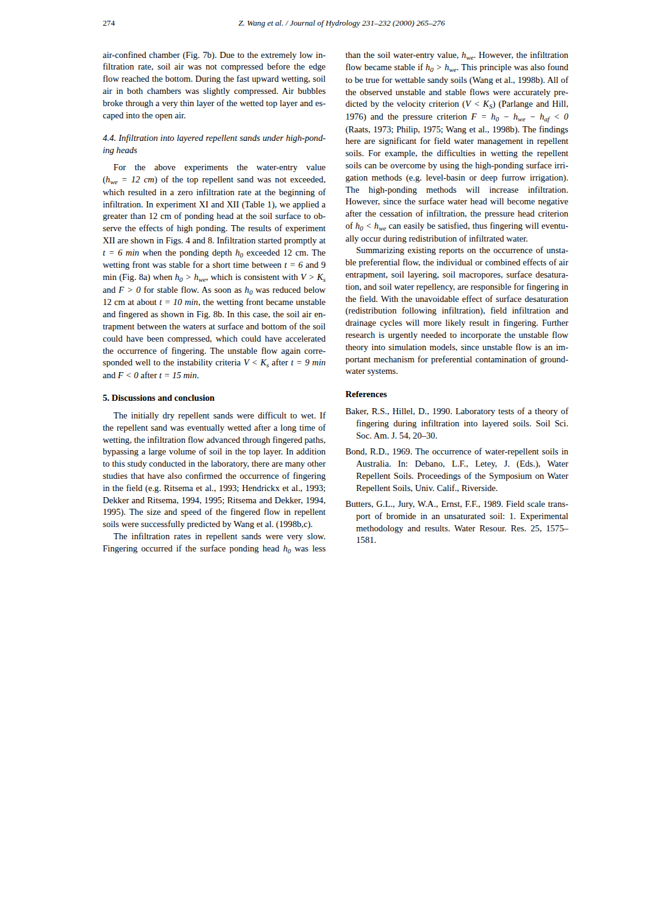274 Z. Wang et al. / Journal of Hydrology 231–232 (2000) 265–276
air-confined chamber (Fig. 7b). Due to the extremely low infiltration rate, soil air was not compressed before the edge flow reached the bottom. During the fast upward wetting, soil air in both chambers was slightly compressed. Air bubbles broke through a very thin layer of the wetted top layer and escaped into the open air.
4.4. Infiltration into layered repellent sands under high-ponding heads
For the above experiments the water-entry value (hwe = 12 cm) of the top repellent sand was not exceeded, which resulted in a zero infiltration rate at the beginning of infiltration. In experiment XI and XII (Table 1), we applied a greater than 12 cm of ponding head at the soil surface to observe the effects of high ponding. The results of experiment XII are shown in Figs. 4 and 8. Infiltration started promptly at t = 6 min when the ponding depth h0 exceeded 12 cm. The wetting front was stable for a short time between t = 6 and 9 min (Fig. 8a) when h0 > hwe, which is consistent with V > Ks and F > 0 for stable flow. As soon as h0 was reduced below 12 cm at about t = 10 min, the wetting front became unstable and fingered as shown in Fig. 8b. In this case, the soil air entrapment between the waters at surface and bottom of the soil could have been compressed, which could have accelerated the occurrence of fingering. The unstable flow again corresponded well to the instability criteria V < Ks after t = 9 min and F < 0 after t = 15 min.
5. Discussions and conclusion
The initially dry repellent sands were difficult to wet. If the repellent sand was eventually wetted after a long time of wetting, the infiltration flow advanced through fingered paths, bypassing a large volume of soil in the top layer. In addition to this study conducted in the laboratory, there are many other studies that have also confirmed the occurrence of fingering in the field (e.g. Ritsema et al., 1993; Hendrickx et al., 1993; Dekker and Ritsema, 1994, 1995; Ritsema and Dekker, 1994, 1995). The size and speed of the fingered flow in repellent soils were successfully predicted by Wang et al. (1998b,c).
The infiltration rates in repellent sands were very slow. Fingering occurred if the surface ponding head h0 was less than the soil water-entry value, hwe. However, the infiltration flow became stable if h0 > hwe. This principle was also found to be true for wettable sandy soils (Wang et al., 1998b). All of the observed unstable and stable flows were accurately predicted by the velocity criterion (V < KS) (Parlange and Hill, 1976) and the pressure criterion F = h0 − hwe − haf < 0 (Raats, 1973; Philip, 1975; Wang et al., 1998b). The findings here are significant for field water management in repellent soils. For example, the difficulties in wetting the repellent soils can be overcome by using the high-ponding surface irrigation methods (e.g. level-basin or deep furrow irrigation). The high-ponding methods will increase infiltration. However, since the surface water head will become negative after the cessation of infiltration, the pressure head criterion of h0 < hwe can easily be satisfied, thus fingering will eventually occur during redistribution of infiltrated water.
Summarizing existing reports on the occurrence of unstable preferential flow, the individual or combined effects of air entrapment, soil layering, soil macropores, surface desaturation, and soil water repellency, are responsible for fingering in the field. With the unavoidable effect of surface desaturation (redistribution following infiltration), field infiltration and drainage cycles will more likely result in fingering. Further research is urgently needed to incorporate the unstable flow theory into simulation models, since unstable flow is an important mechanism for preferential contamination of groundwater systems.
References
Baker, R.S., Hillel, D., 1990. Laboratory tests of a theory of fingering during infiltration into layered soils. Soil Sci. Soc. Am. J. 54, 20–30.
Bond, R.D., 1969. The occurrence of water-repellent soils in Australia. In: Debano, L.F., Letey, J. (Eds.), Water Repellent Soils. Proceedings of the Symposium on Water Repellent Soils, Univ. Calif., Riverside.
Butters, G.L., Jury, W.A., Ernst, F.F., 1989. Field scale transport of bromide in an unsaturated soil: 1. Experimental methodology and results. Water Resour. Res. 25, 1575–1581.